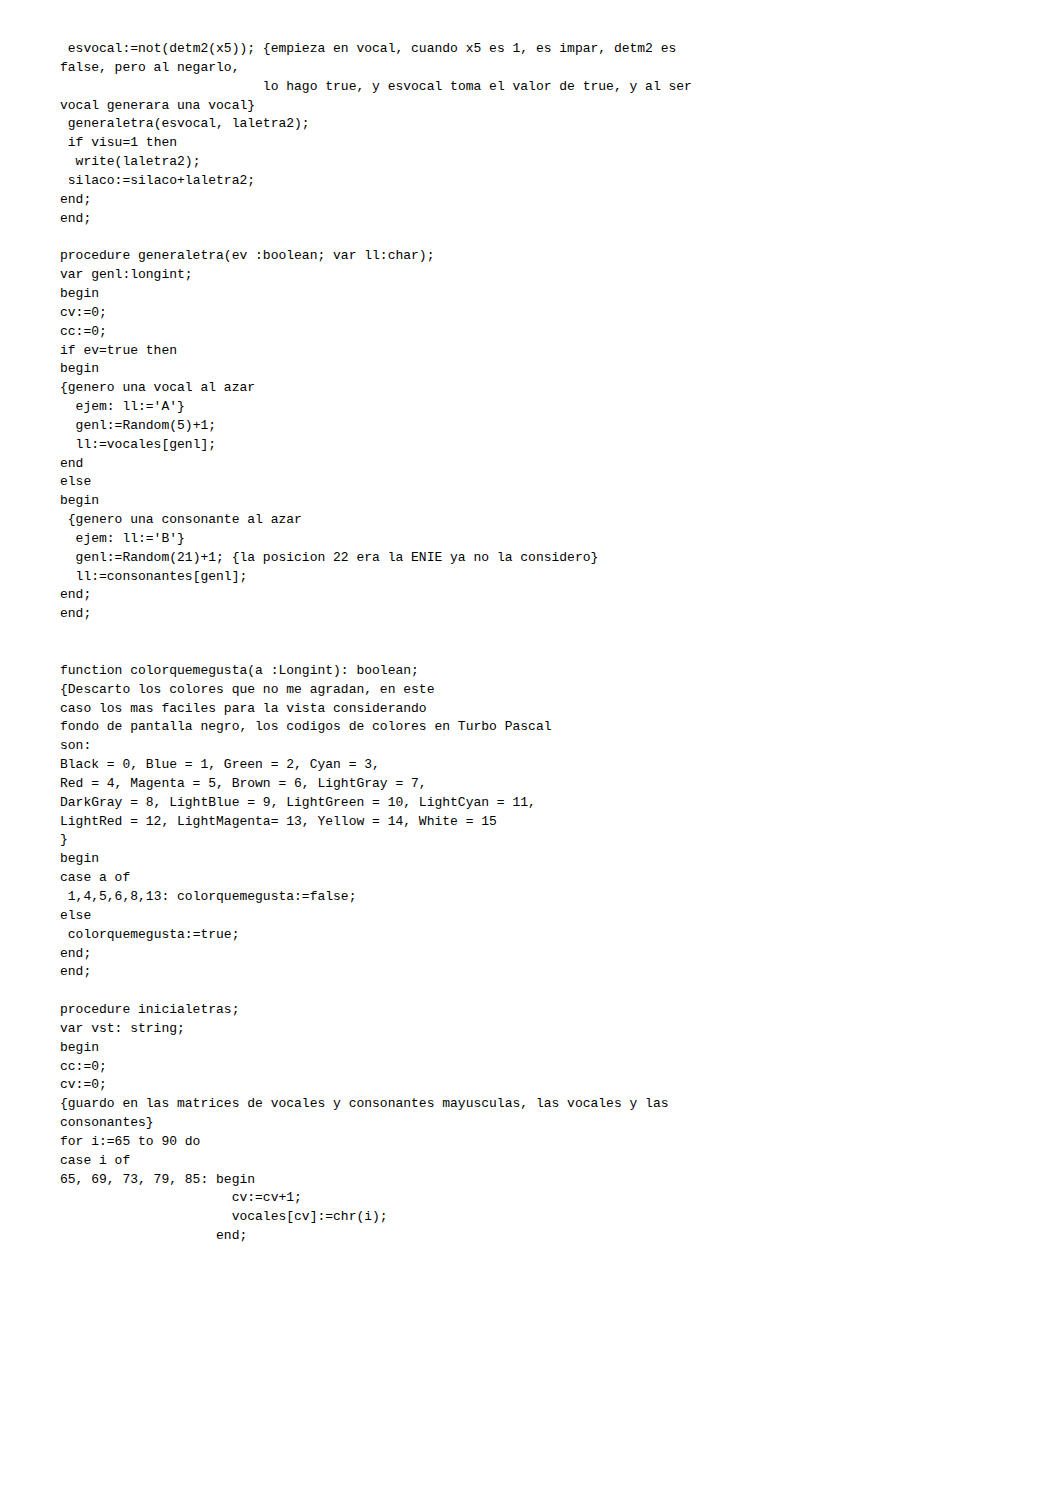esvocal:=not(detm2(x5)); {empieza en vocal, cuando x5 es 1, es impar, detm2 es
false, pero al negarlo,
                          lo hago true, y esvocal toma el valor de true, y al ser
vocal generara una vocal}
 generaletra(esvocal, laletra2);
 if visu=1 then
  write(laletra2);
 silaco:=silaco+laletra2;
end;
end;

procedure generaletra(ev :boolean; var ll:char);
var genl:longint;
begin
cv:=0;
cc:=0;
if ev=true then
begin
{genero una vocal al azar
  ejem: ll:='A'}
  genl:=Random(5)+1;
  ll:=vocales[genl];
end
else
begin
 {genero una consonante al azar
  ejem: ll:='B'}
  genl:=Random(21)+1; {la posicion 22 era la ENIE ya no la considero}
  ll:=consonantes[genl];
end;
end;


function colorquemegusta(a :Longint): boolean;
{Descarto los colores que no me agradan, en este
caso los mas faciles para la vista considerando
fondo de pantalla negro, los codigos de colores en Turbo Pascal
son:
Black = 0, Blue = 1, Green = 2, Cyan = 3,
Red = 4, Magenta = 5, Brown = 6, LightGray = 7,
DarkGray = 8, LightBlue = 9, LightGreen = 10, LightCyan = 11,
LightRed = 12, LightMagenta= 13, Yellow = 14, White = 15
}
begin
case a of
 1,4,5,6,8,13: colorquemegusta:=false;
else
 colorquemegusta:=true;
end;
end;

procedure inicialetras;
var vst: string;
begin
cc:=0;
cv:=0;
{guardo en las matrices de vocales y consonantes mayusculas, las vocales y las
consonantes}
for i:=65 to 90 do
case i of
65, 69, 73, 79, 85: begin
                      cv:=cv+1;
                      vocales[cv]:=chr(i);
                    end;